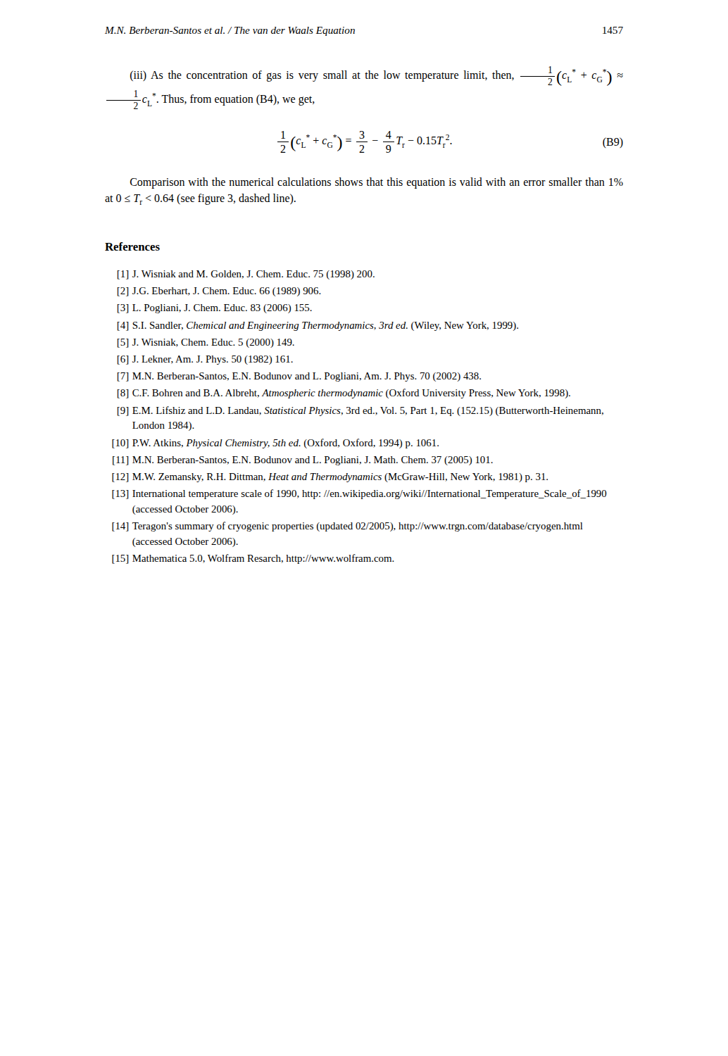M.N. Berberan-Santos et al. / The van der Waals Equation 1457
(iii) As the concentration of gas is very small at the low temperature limit, then, 12(cL* + cG*) ≈ 12 cL*. Thus, from equation (B4), we get,
12(cL* + cG*) = 32 − 49 Tr − 0.15Tr2.
(B9)
Comparison with the numerical calculations shows that this equation is valid with an error smaller than 1% at 0 ≤ Tr < 0.64 (see figure 3, dashed line).
References
[1] J. Wisniak and M. Golden, J. Chem. Educ. 75 (1998) 200.
[2] J.G. Eberhart, J. Chem. Educ. 66 (1989) 906.
[3] L. Pogliani, J. Chem. Educ. 83 (2006) 155.
[4] S.I. Sandler, Chemical and Engineering Thermodynamics, 3rd ed. (Wiley, New York, 1999).
[5] J. Wisniak, Chem. Educ. 5 (2000) 149.
[6] J. Lekner, Am. J. Phys. 50 (1982) 161.
[7] M.N. Berberan-Santos, E.N. Bodunov and L. Pogliani, Am. J. Phys. 70 (2002) 438.
[8] C.F. Bohren and B.A. Albreht, Atmospheric thermodynamic (Oxford University Press, New York, 1998).
[9] E.M. Lifshiz and L.D. Landau, Statistical Physics, 3rd ed., Vol. 5, Part 1, Eq. (152.15) (Butterworth-Heinemann, London 1984).
[10] P.W. Atkins, Physical Chemistry, 5th ed. (Oxford, Oxford, 1994) p. 1061.
[11] M.N. Berberan-Santos, E.N. Bodunov and L. Pogliani, J. Math. Chem. 37 (2005) 101.
[12] M.W. Zemansky, R.H. Dittman, Heat and Thermodynamics (McGraw-Hill, New York, 1981) p. 31.
[13] International temperature scale of 1990, http: //en.wikipedia.org/wiki//International_Temperature_Scale_of_1990 (accessed October 2006).
[14] Teragon's summary of cryogenic properties (updated 02/2005), http://www.trgn.com/database/cryogen.html (accessed October 2006).
[15] Mathematica 5.0, Wolfram Resarch, http://www.wolfram.com.